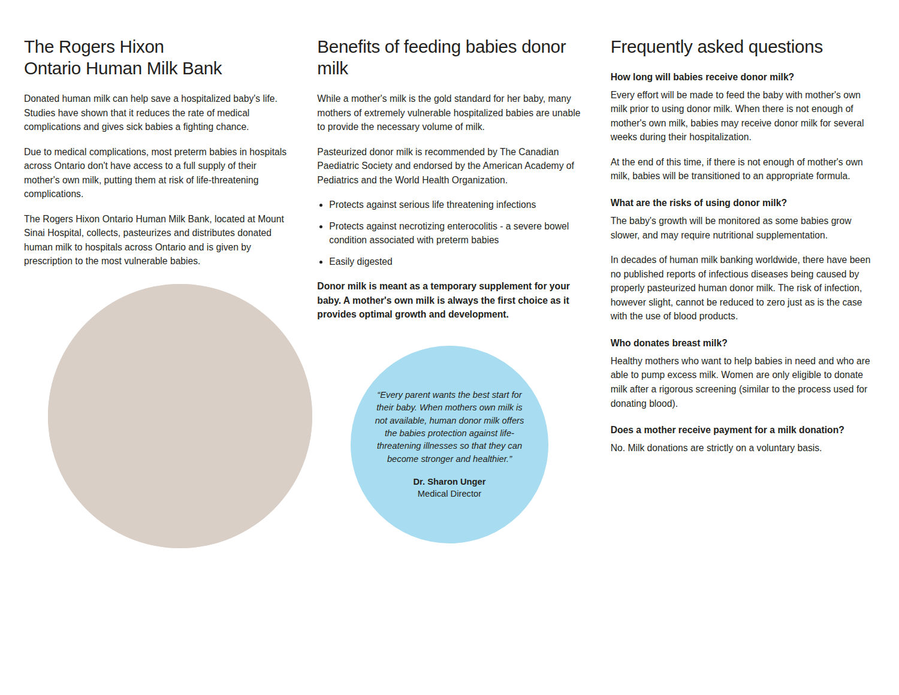The Rogers Hixon
Ontario Human Milk Bank
Donated human milk can help save a hospitalized baby's life. Studies have shown that it reduces the rate of medical complications and gives sick babies a fighting chance.
Due to medical complications, most preterm babies in hospitals across Ontario don't have access to a full supply of their mother's own milk, putting them at risk of life-threatening complications.
The Rogers Hixon Ontario Human Milk Bank, located at Mount Sinai Hospital, collects, pasteurizes and distributes donated human milk to hospitals across Ontario and is given by prescription to the most vulnerable babies.
Benefits of feeding babies donor milk
While a mother's milk is the gold standard for her baby, many mothers of extremely vulnerable hospitalized babies are unable to provide the necessary volume of milk.
Pasteurized donor milk is recommended by The Canadian Paediatric Society and endorsed by the American Academy of Pediatrics and the World Health Organization.
Protects against serious life threatening infections
Protects against necrotizing enterocolitis - a severe bowel condition associated with preterm babies
Easily digested
Donor milk is meant as a temporary supplement for your baby. A mother's own milk is always the first choice as it provides optimal growth and development.
“Every parent wants the best start for their baby. When mothers own milk is not available, human donor milk offers the babies protection against life-threatening illnesses so that they can become stronger and healthier.”
Dr. Sharon Unger Medical Director
Frequently asked questions
How long will babies receive donor milk?
Every effort will be made to feed the baby with mother's own milk prior to using donor milk. When there is not enough of mother's own milk, babies may receive donor milk for several weeks during their hospitalization.
At the end of this time, if there is not enough of mother's own milk, babies will be transitioned to an appropriate formula.
What are the risks of using donor milk?
The baby's growth will be monitored as some babies grow slower, and may require nutritional supplementation.
In decades of human milk banking worldwide, there have been no published reports of infectious diseases being caused by properly pasteurized human donor milk. The risk of infection, however slight, cannot be reduced to zero just as is the case with the use of blood products.
Who donates breast milk?
Healthy mothers who want to help babies in need and who are able to pump excess milk. Women are only eligible to donate milk after a rigorous screening (similar to the process used for donating blood).
Does a mother receive payment for a milk donation?
No. Milk donations are strictly on a voluntary basis.